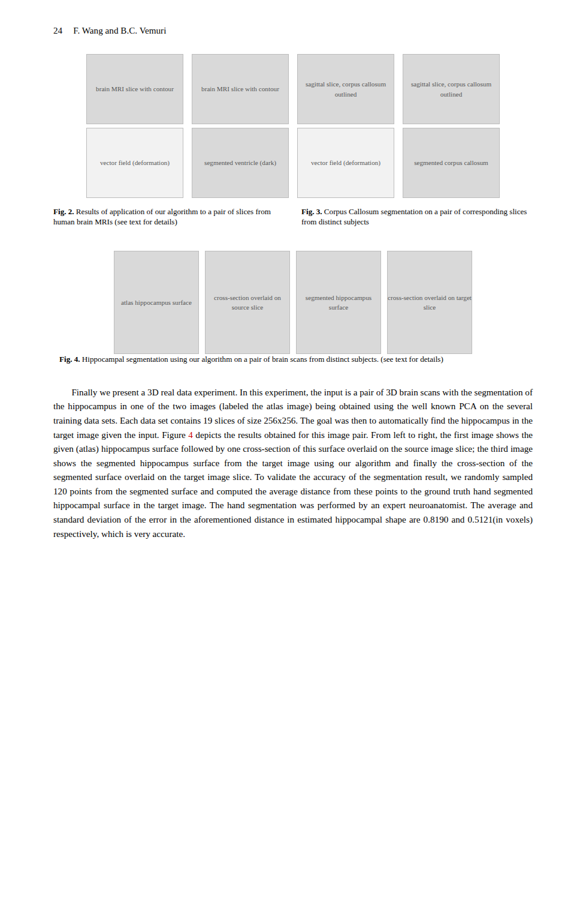24 F. Wang and B.C. Vemuri
brain MRI slice with contour
brain MRI slice with contour
sagittal slice, corpus callosum outlined
sagittal slice, corpus callosum outlined
vector field (deformation)
segmented ventricle (dark)
vector field (deformation)
segmented corpus callosum
Fig. 2. Results of application of our algorithm to a pair of slices from human brain MRIs (see text for details)
Fig. 3. Corpus Callosum segmentation on a pair of corresponding slices from distinct subjects
atlas hippocampus surface
cross-section overlaid on source slice
segmented hippocampus surface
cross-section overlaid on target slice
Fig. 4. Hippocampal segmentation using our algorithm on a pair of brain scans from distinct subjects. (see text for details)
Finally we present a 3D real data experiment. In this experiment, the input is a pair of 3D brain scans with the segmentation of the hippocampus in one of the two images (labeled the atlas image) being obtained using the well known PCA on the several training data sets. Each data set contains 19 slices of size 256x256. The goal was then to automatically find the hippocampus in the target image given the input. Figure 4 depicts the results obtained for this image pair. From left to right, the first image shows the given (atlas) hippocampus surface followed by one cross-section of this surface overlaid on the source image slice; the third image shows the segmented hippocampus surface from the target image using our algorithm and finally the cross-section of the segmented surface overlaid on the target image slice. To validate the accuracy of the segmentation result, we randomly sampled 120 points from the segmented surface and computed the average distance from these points to the ground truth hand segmented hippocampal surface in the target image. The hand segmentation was performed by an expert neuroanatomist. The average and standard deviation of the error in the aforementioned distance in estimated hippocampal shape are 0.8190 and 0.5121(in voxels) respectively, which is very accurate.